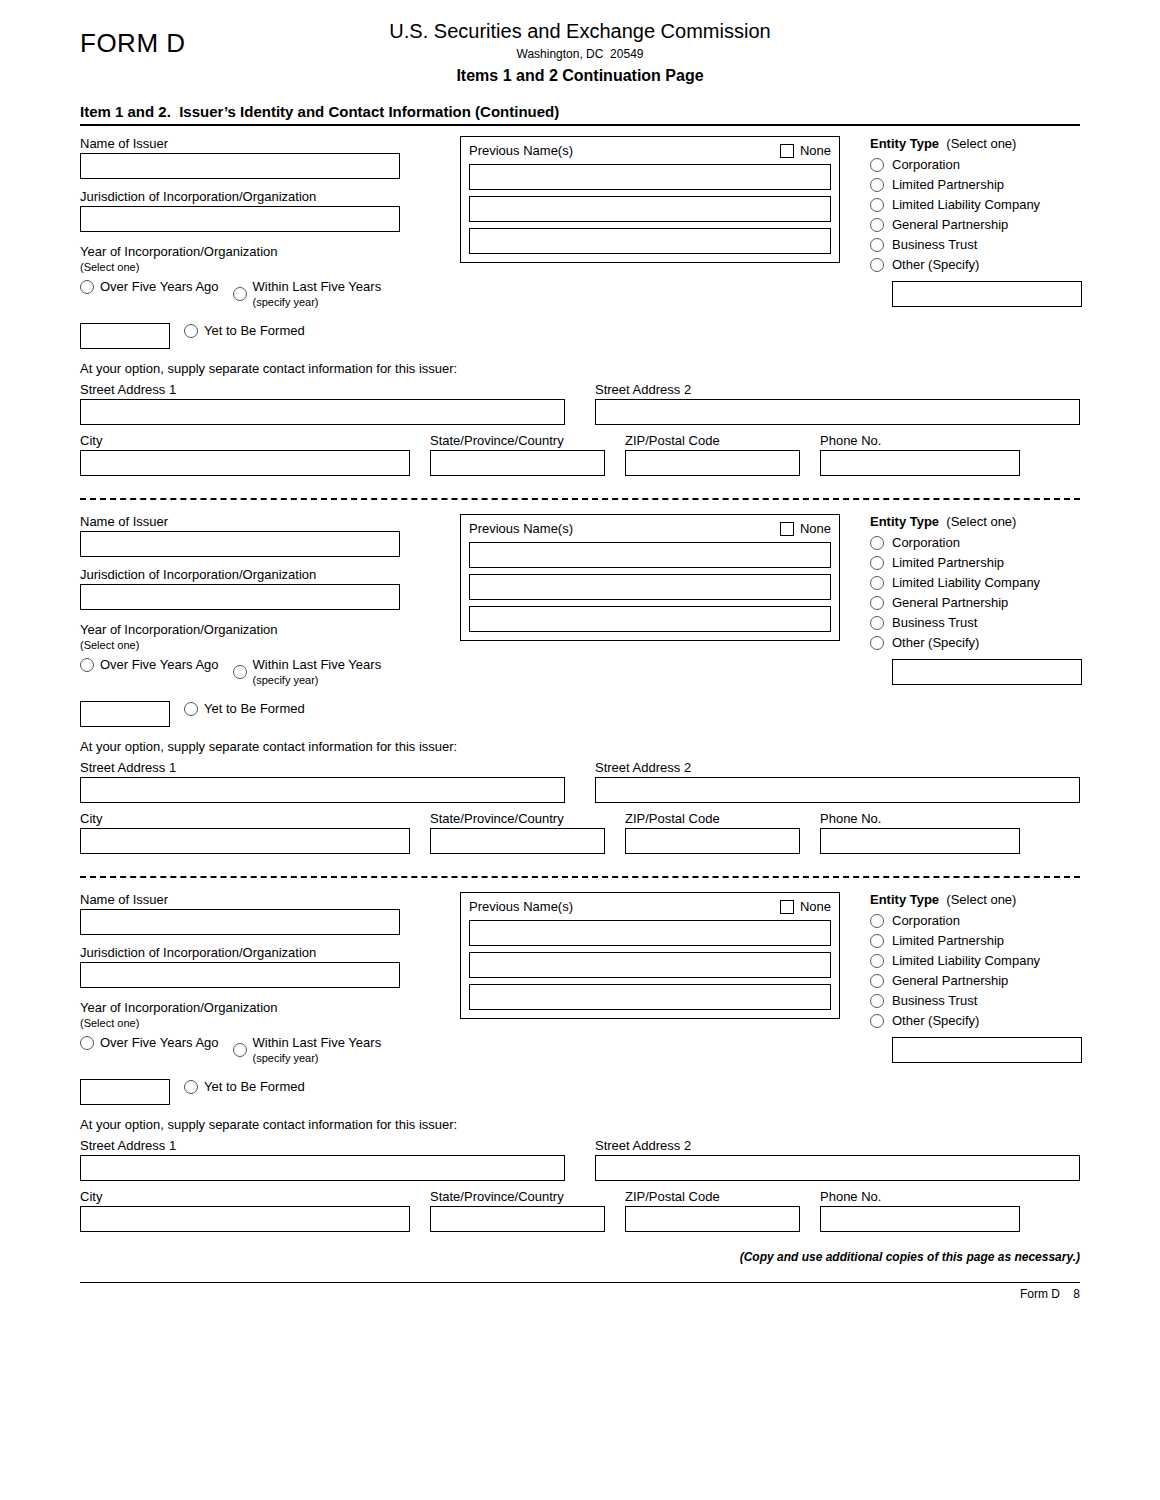FORM D
U.S. Securities and Exchange Commission
Washington, DC 20549
Items 1 and 2 Continuation Page
Item 1 and 2. Issuer’s Identity and Contact Information (Continued)
Name of Issuer Jurisdiction of Incorporation/Organization Year of Incorporation/Organization
(Select one)
Over Five Years Ago
Within Last Five Years
(specify year)
Yet to Be Formed
Previous Name(s) None
Entity Type (Select one)
Corporation
Limited Partnership
Limited Liability Company
General Partnership
Business Trust
Other (Specify)
At your option, supply separate contact information for this issuer:
Street Address 1
Street Address 2
City
State/Province/Country
ZIP/Postal Code
Phone No.
Name of Issuer Jurisdiction of Incorporation/Organization Year of Incorporation/Organization
(Select one)
Over Five Years Ago
Within Last Five Years
(specify year)
Yet to Be Formed
Previous Name(s) None
Entity Type (Select one)
Corporation
Limited Partnership
Limited Liability Company
General Partnership
Business Trust
Other (Specify)
At your option, supply separate contact information for this issuer:
Street Address 1
Street Address 2
City
State/Province/Country
ZIP/Postal Code
Phone No.
Name of Issuer Jurisdiction of Incorporation/Organization Year of Incorporation/Organization
(Select one)
Over Five Years Ago
Within Last Five Years
(specify year)
Yet to Be Formed
Previous Name(s) None
Entity Type (Select one)
Corporation
Limited Partnership
Limited Liability Company
General Partnership
Business Trust
Other (Specify)
At your option, supply separate contact information for this issuer:
Street Address 1
Street Address 2
City
State/Province/Country
ZIP/Postal Code
Phone No.
(Copy and use additional copies of this page as necessary.)
Form D 8